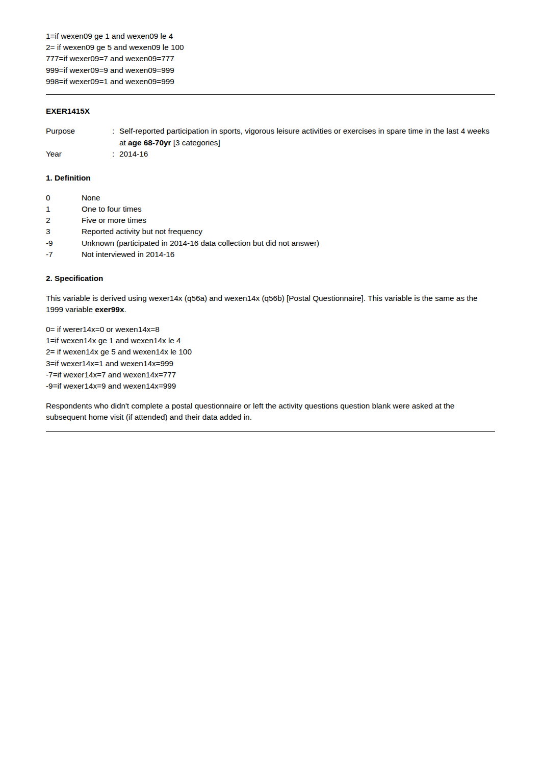1=if wexen09 ge 1 and wexen09 le 4
2= if wexen09 ge 5 and wexen09 le 100
777=if wexer09=7 and wexen09=777
999=if wexer09=9 and wexen09=999
998=if wexer09=1 and wexen09=999
EXER1415X
| Purpose | : | Self-reported participation in sports, vigorous leisure activities or exercises in spare time in the last 4 weeks at age 68-70yr [3 categories] |
| Year | : | 2014-16 |
1. Definition
| 0 | None |
| 1 | One to four times |
| 2 | Five or more times |
| 3 | Reported activity but not frequency |
| -9 | Unknown (participated in 2014-16 data collection but did not answer) |
| -7 | Not interviewed in 2014-16 |
2. Specification
This variable is derived using wexer14x (q56a) and wexen14x (q56b) [Postal Questionnaire]. This variable is the same as the 1999 variable exer99x.
0= if werer14x=0 or wexen14x=8
1=if wexen14x ge 1 and wexen14x le 4
2= if wexen14x ge 5 and wexen14x le 100
3=if wexer14x=1 and wexen14x=999
-7=if wexer14x=7 and wexen14x=777
-9=if wexer14x=9 and wexen14x=999
Respondents who didn't complete a postal questionnaire or left the activity questions question blank were asked at the subsequent home visit (if attended) and their data added in.